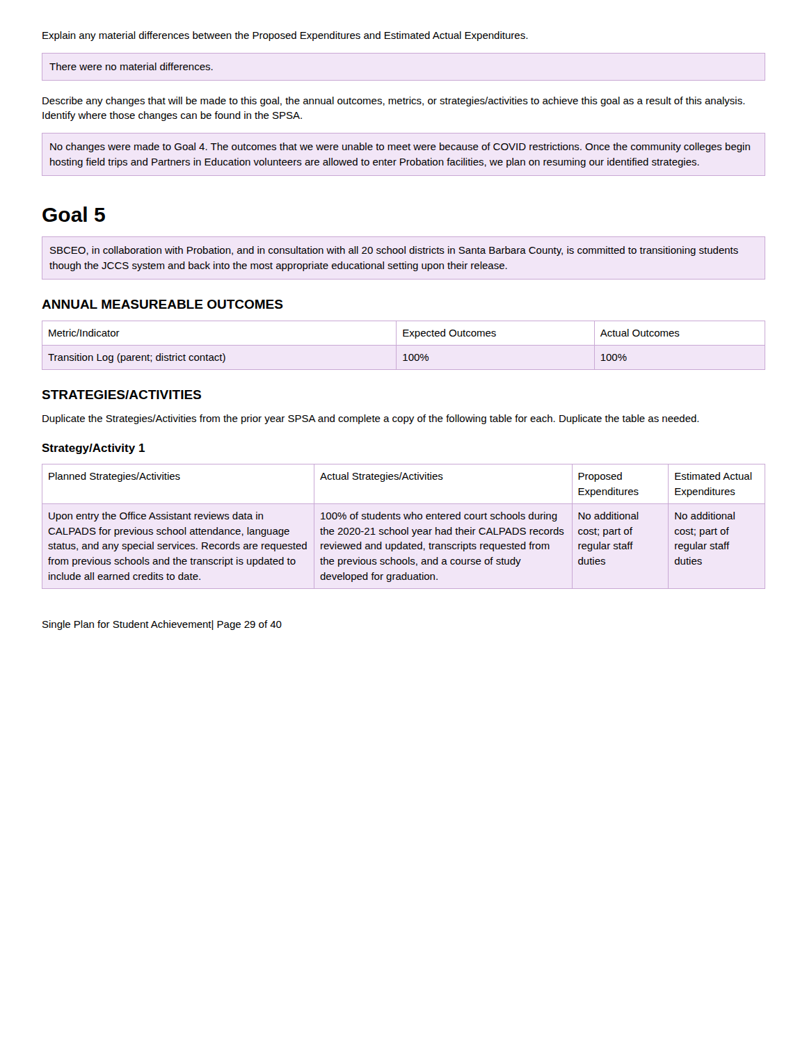Explain any material differences between the Proposed Expenditures and Estimated Actual Expenditures.
There were no material differences.
Describe any changes that will be made to this goal, the annual outcomes, metrics, or strategies/activities to achieve this goal as a result of this analysis. Identify where those changes can be found in the SPSA.
No changes were made to Goal 4. The outcomes that we were unable to meet were because of COVID restrictions. Once the community colleges begin hosting field trips and Partners in Education volunteers are allowed to enter Probation facilities, we plan on resuming our identified strategies.
Goal 5
SBCEO, in collaboration with Probation, and in consultation with all 20 school districts in Santa Barbara County, is committed to transitioning students though the JCCS system and back into the most appropriate educational setting upon their release.
Annual Measureable Outcomes
| Metric/Indicator | Expected Outcomes | Actual Outcomes |
| --- | --- | --- |
| Transition Log (parent; district contact) | 100% | 100% |
Strategies/Activities
Duplicate the Strategies/Activities from the prior year SPSA and complete a copy of the following table for each. Duplicate the table as needed.
Strategy/Activity 1
| Planned Strategies/Activities | Actual Strategies/Activities | Proposed Expenditures | Estimated Actual Expenditures |
| --- | --- | --- | --- |
| Upon entry the Office Assistant reviews data in CALPADS for previous school attendance, language status, and any special services. Records are requested from previous schools and the transcript is updated to include all earned credits to date. | 100% of students who entered court schools during the 2020-21 school year had their CALPADS records reviewed and updated, transcripts requested from the previous schools, and a course of study developed for graduation. | No additional cost; part of regular staff duties | No additional cost; part of regular staff duties |
Single Plan for Student Achievement| Page 29 of 40